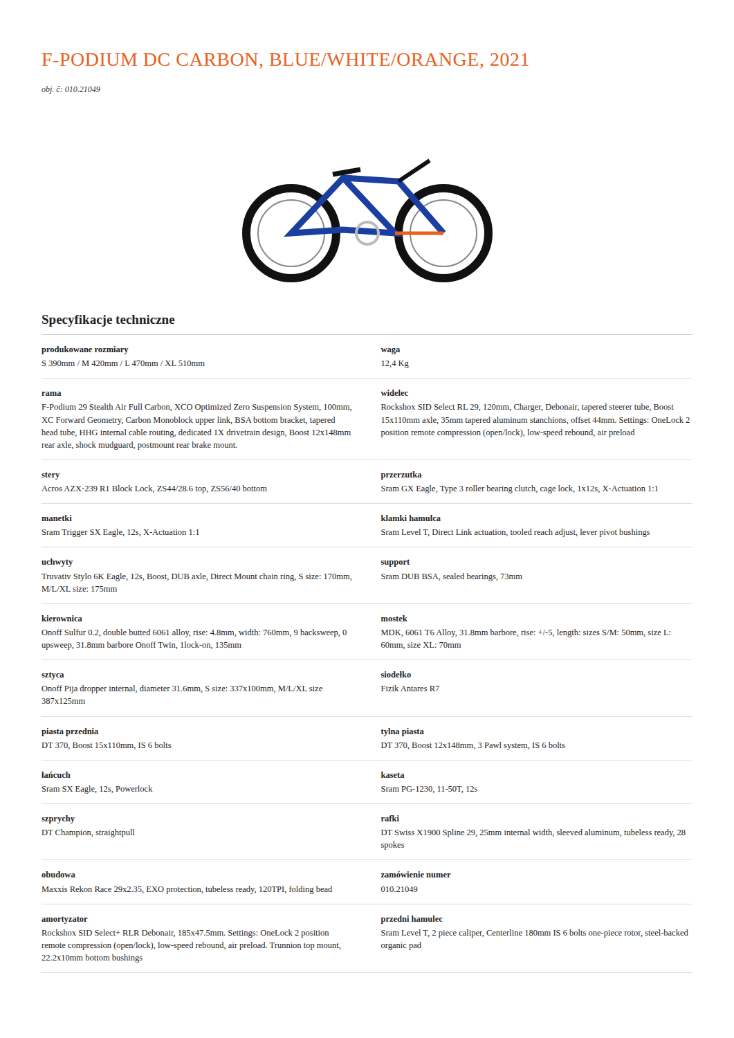F-PODIUM DC CARBON, BLUE/WHITE/ORANGE, 2021
obj. č: 010.21049
Specyfikacje techniczne
| produkowane rozmiary S 390mm / M 420mm / L 470mm / XL 510mm | waga 12,4 Kg |
| rama F-Podium 29 Stealth Air Full Carbon, XCO Optimized Zero Suspension System, 100mm, XC Forward Geometry, Carbon Monoblock upper link, BSA bottom bracket, tapered head tube, HHG internal cable routing, dedicated 1X drivetrain design, Boost 12x148mm rear axle, shock mudguard, postmount rear brake mount. | widelec Rockshox SID Select RL 29, 120mm, Charger, Debonair, tapered steerer tube, Boost 15x110mm axle, 35mm tapered aluminum stanchions, offset 44mm. Settings: OneLock 2 position remote compression (open/lock), low-speed rebound, air preload |
| stery Acros AZX-239 R1 Block Lock, ZS44/28.6 top, ZS56/40 bottom | przerzutka Sram GX Eagle, Type 3 roller bearing clutch, cage lock, 1x12s, X-Actuation 1:1 |
| manetki Sram Trigger SX Eagle, 12s, X-Actuation 1:1 | klamki hamulca Sram Level T, Direct Link actuation, tooled reach adjust, lever pivot bushings |
| uchwyty Truvativ Stylo 6K Eagle, 12s, Boost, DUB axle, Direct Mount chain ring, S size: 170mm, M/L/XL size: 175mm | support Sram DUB BSA, sealed bearings, 73mm |
| kierownica Onoff Sulfur 0.2, double butted 6061 alloy, rise: 4.8mm, width: 760mm, 9 backsweep, 0 upsweep, 31.8mm barbore Onoff Twin, 1lock-on, 135mm | mostek MDK, 6061 T6 Alloy, 31.8mm barbore, rise: +/-5, length: sizes S/M: 50mm, size L: 60mm, size XL: 70mm |
| sztyca Onoff Pija dropper internal, diameter 31.6mm, S size: 337x100mm, M/L/XL size 387x125mm | siodełko Fizik Antares R7 |
| piasta przednia DT 370, Boost 15x110mm, IS 6 bolts | tylna piasta DT 370, Boost 12x148mm, 3 Pawl system, IS 6 bolts |
| łańcuch Sram SX Eagle, 12s, Powerlock | kaseta Sram PG-1230, 11-50T, 12s |
| szprychy DT Champion, straightpull | rafki DT Swiss X1900 Spline 29, 25mm internal width, sleeved aluminum, tubeless ready, 28 spokes |
| obudowa Maxxis Rekon Race 29x2.35, EXO protection, tubeless ready, 120TPI, folding bead | zamówienie numer 010.21049 |
| amortyzator Rockshox SID Select+ RLR Debonair, 185x47.5mm. Settings: OneLock 2 position remote compression (open/lock), low-speed rebound, air preload. Trunnion top mount, 22.2x10mm bottom bushings | przedni hamulec Sram Level T, 2 piece caliper, Centerline 180mm IS 6 bolts one-piece rotor, steel-backed organic pad |